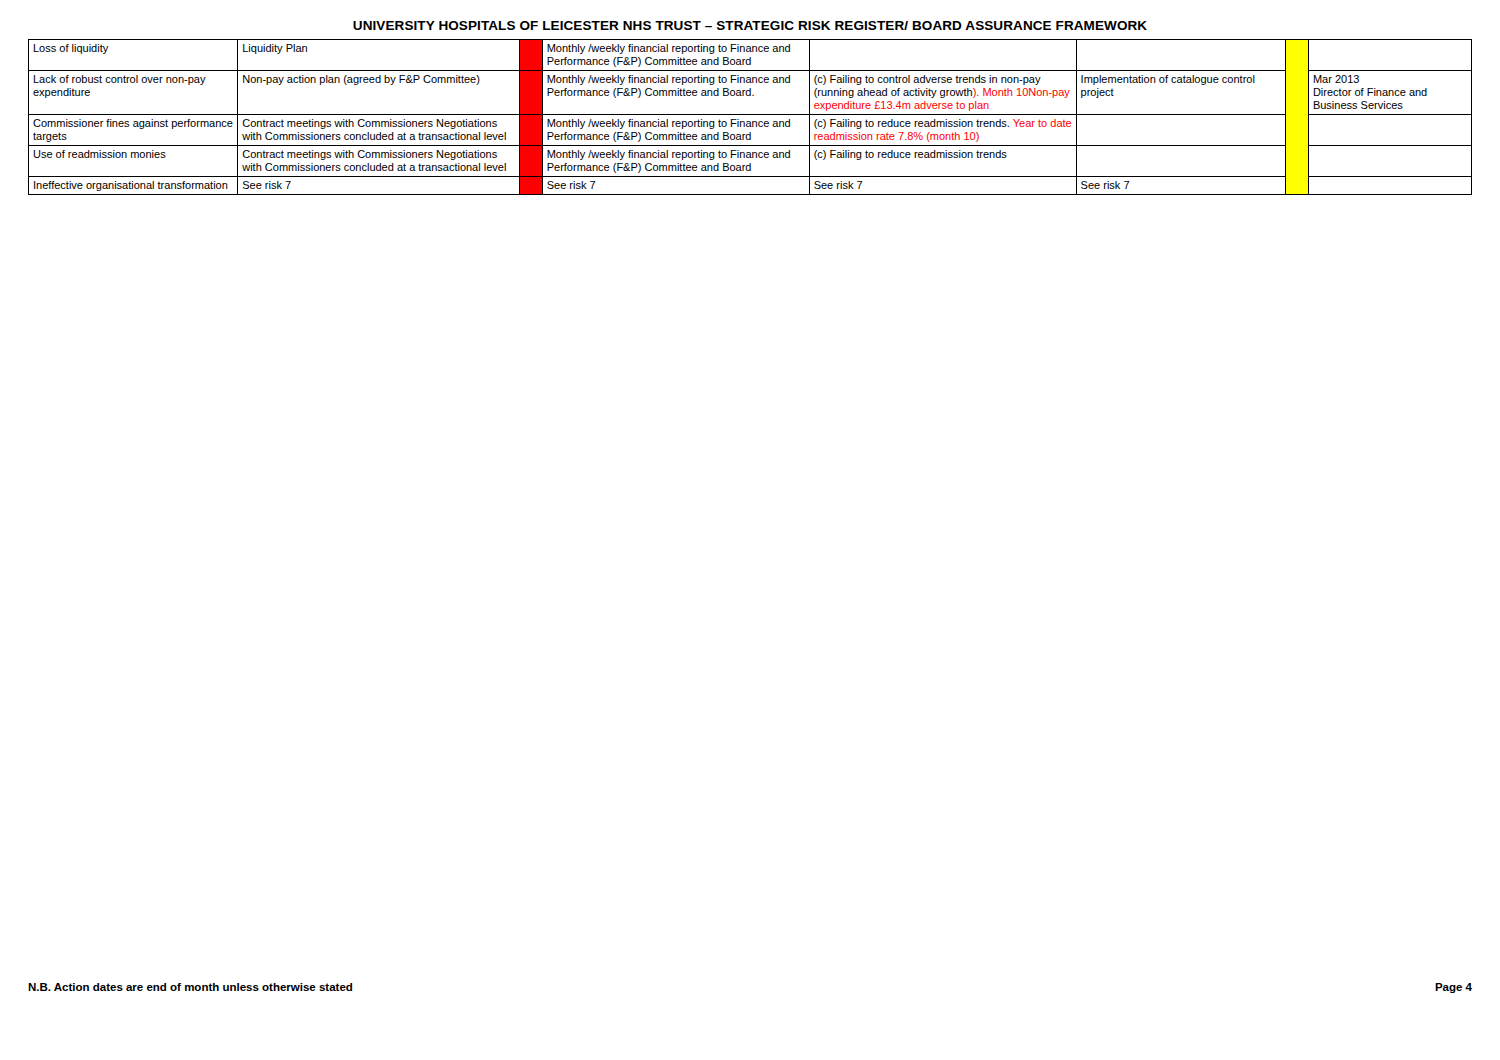UNIVERSITY HOSPITALS OF LEICESTER NHS TRUST – STRATEGIC RISK REGISTER/ BOARD ASSURANCE FRAMEWORK
| Loss of liquidity | Liquidity Plan | | Monthly /weekly financial reporting to Finance and Performance (F&P) Committee and Board | | | | |
| Lack of robust control over non-pay expenditure | Non-pay action plan (agreed by F&P Committee) | | Monthly /weekly financial reporting to Finance and Performance (F&P) Committee and Board. | (c) Failing to control adverse trends in non-pay (running ahead of activity growth ). Month 10Non-pay expenditure £13.4m adverse to plan | Implementation of catalogue control project | Mar 2013 Director of Finance and Business Services |
| Commissioner fines against performance targets | Contract meetings with Commissioners Negotiations with Commissioners concluded at a transactional level | | Monthly /weekly financial reporting to Finance and Performance (F&P) Committee and Board | (c) Failing to reduce readmission trends. Year to date readmission rate 7.8% (month 10) | | |
| Use of readmission monies | Contract meetings with Commissioners Negotiations with Commissioners concluded at a transactional level | | Monthly /weekly financial reporting to Finance and Performance (F&P) Committee and Board | (c) Failing to reduce readmission trends | | |
| Ineffective organisational transformation | See risk 7 | | See risk 7 | See risk 7 | See risk 7 | |
N.B. Action dates are end of month unless otherwise stated Page 4